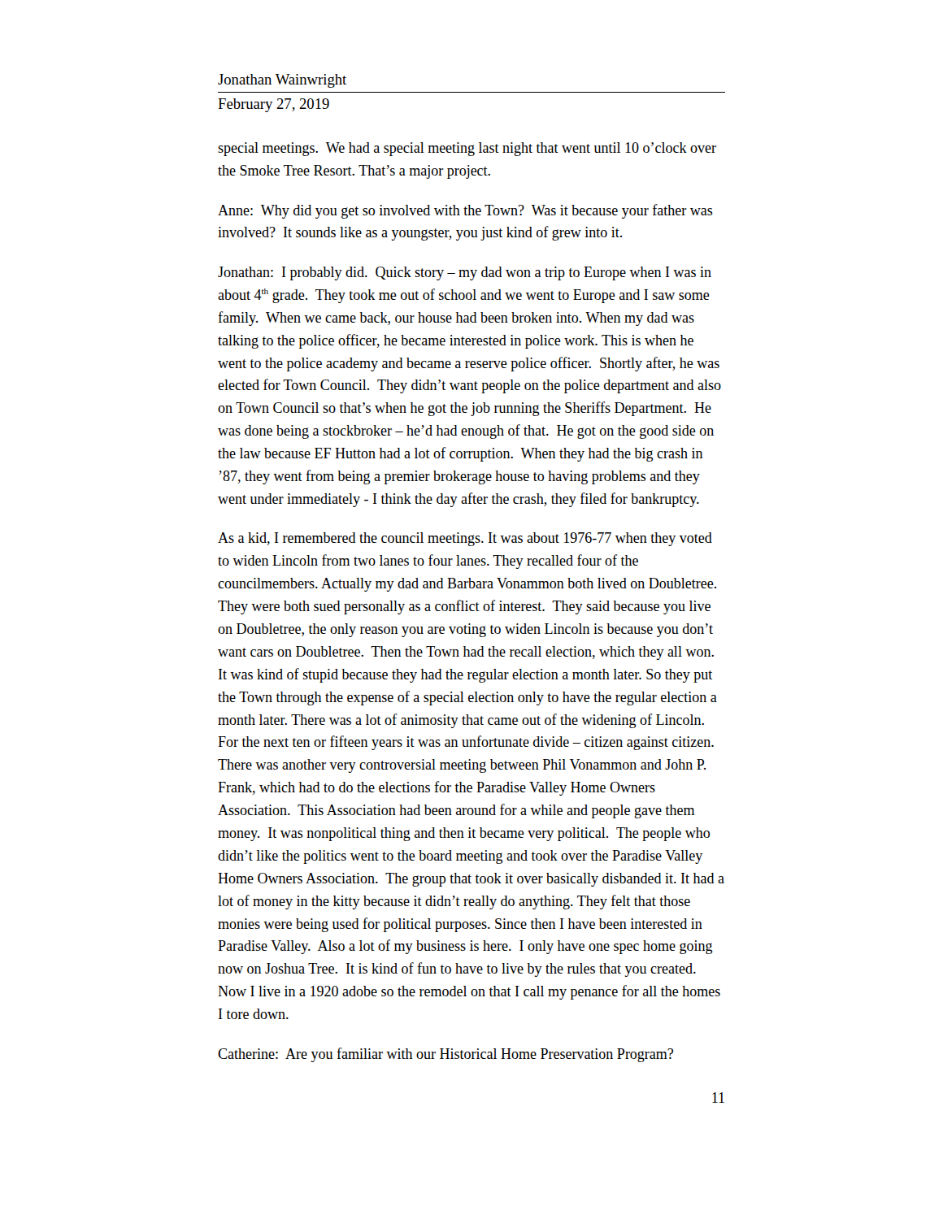Jonathan Wainwright
February 27, 2019
special meetings. We had a special meeting last night that went until 10 o’clock over the Smoke Tree Resort. That’s a major project.
Anne: Why did you get so involved with the Town? Was it because your father was involved? It sounds like as a youngster, you just kind of grew into it.
Jonathan: I probably did. Quick story – my dad won a trip to Europe when I was in about 4th grade. They took me out of school and we went to Europe and I saw some family. When we came back, our house had been broken into. When my dad was talking to the police officer, he became interested in police work. This is when he went to the police academy and became a reserve police officer. Shortly after, he was elected for Town Council. They didn’t want people on the police department and also on Town Council so that’s when he got the job running the Sheriffs Department. He was done being a stockbroker – he’d had enough of that. He got on the good side on the law because EF Hutton had a lot of corruption. When they had the big crash in ’87, they went from being a premier brokerage house to having problems and they went under immediately - I think the day after the crash, they filed for bankruptcy.
As a kid, I remembered the council meetings. It was about 1976-77 when they voted to widen Lincoln from two lanes to four lanes. They recalled four of the councilmembers. Actually my dad and Barbara Vonammon both lived on Doubletree. They were both sued personally as a conflict of interest. They said because you live on Doubletree, the only reason you are voting to widen Lincoln is because you don’t want cars on Doubletree. Then the Town had the recall election, which they all won. It was kind of stupid because they had the regular election a month later. So they put the Town through the expense of a special election only to have the regular election a month later. There was a lot of animosity that came out of the widening of Lincoln. For the next ten or fifteen years it was an unfortunate divide – citizen against citizen. There was another very controversial meeting between Phil Vonammon and John P. Frank, which had to do the elections for the Paradise Valley Home Owners Association. This Association had been around for a while and people gave them money. It was nonpolitical thing and then it became very political. The people who didn’t like the politics went to the board meeting and took over the Paradise Valley Home Owners Association. The group that took it over basically disbanded it. It had a lot of money in the kitty because it didn’t really do anything. They felt that those monies were being used for political purposes. Since then I have been interested in Paradise Valley. Also a lot of my business is here. I only have one spec home going now on Joshua Tree. It is kind of fun to have to live by the rules that you created. Now I live in a 1920 adobe so the remodel on that I call my penance for all the homes I tore down.
Catherine: Are you familiar with our Historical Home Preservation Program?
11